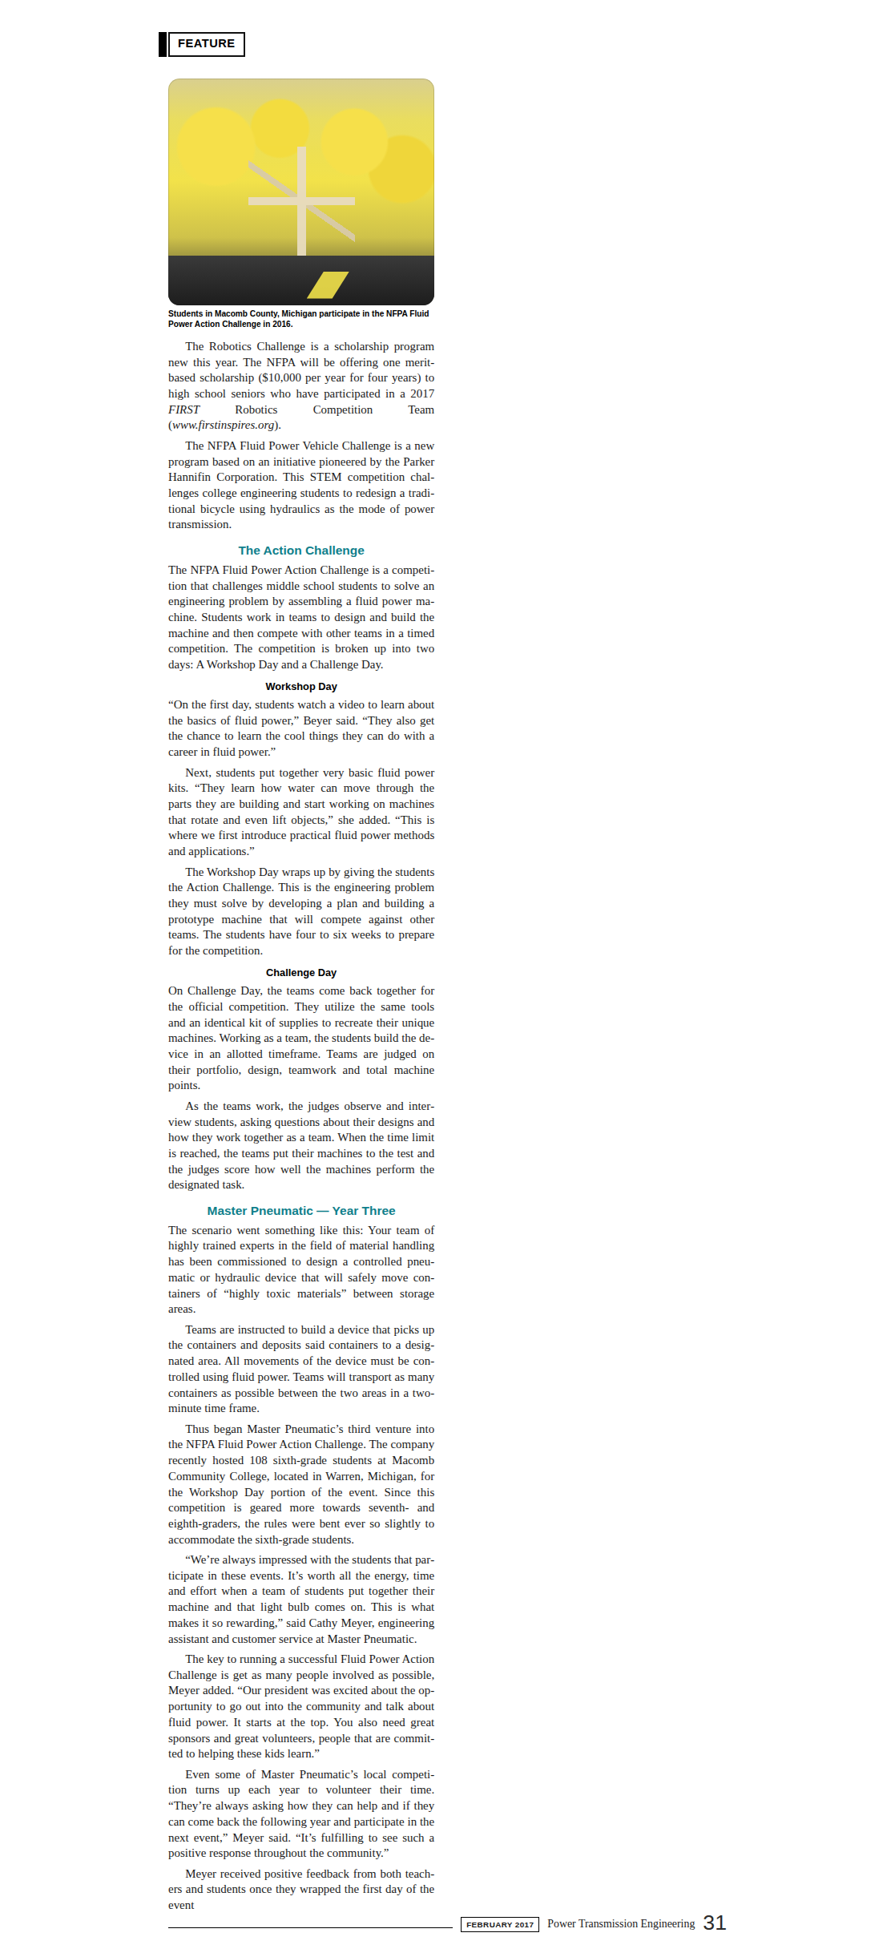FEATURE
Students in Macomb County, Michigan participate in the NFPA Fluid Power Action Challenge in 2016.
The Robotics Challenge is a scholarship program new this year. The NFPA will be offering one merit-based scholarship ($10,000 per year for four years) to high school seniors who have participated in a 2017 FIRST Robotics Competition Team (www.firstinspires.org).
The NFPA Fluid Power Vehicle Challenge is a new program based on an initiative pioneered by the Parker Hannifin Corporation. This STEM competition challenges college engineering students to redesign a traditional bicycle using hydraulics as the mode of power transmission.
The Action Challenge
The NFPA Fluid Power Action Challenge is a competition that challenges middle school students to solve an engineering problem by assembling a fluid power machine. Students work in teams to design and build the machine and then compete with other teams in a timed competition. The competition is broken up into two days: A Workshop Day and a Challenge Day.
Workshop Day
“On the first day, students watch a video to learn about the basics of fluid power,” Beyer said. “They also get the chance to learn the cool things they can do with a career in fluid power.”
Next, students put together very basic fluid power kits. “They learn how water can move through the parts they are building and start working on machines that rotate and even lift objects,” she added. “This is where we first introduce practical fluid power methods and applications.”
The Workshop Day wraps up by giving the students the Action Challenge. This is the engineering problem they must solve by developing a plan and building a prototype machine that will compete against other teams. The students have four to six weeks to prepare for the competition.
Challenge Day
On Challenge Day, the teams come back together for the official competition. They utilize the same tools and an identical kit of supplies to recreate their unique machines. Working as a team, the students build the device in an allotted timeframe. Teams are judged on their portfolio, design, teamwork and total machine points.
As the teams work, the judges observe and interview students, asking questions about their designs and how they work together as a team. When the time limit is reached, the teams put their machines to the test and the judges score how well the machines perform the designated task.
Master Pneumatic — Year Three
The scenario went something like this: Your team of highly trained experts in the field of material handling has been commissioned to design a controlled pneumatic or hydraulic device that will safely move containers of “highly toxic materials” between storage areas.
Teams are instructed to build a device that picks up the containers and deposits said containers to a designated area. All movements of the device must be controlled using fluid power. Teams will transport as many containers as possible between the two areas in a two-minute time frame.
Thus began Master Pneumatic’s third venture into the NFPA Fluid Power Action Challenge. The company recently hosted 108 sixth-grade students at Macomb Community College, located in Warren, Michigan, for the Workshop Day portion of the event. Since this competition is geared more towards seventh- and eighth-graders, the rules were bent ever so slightly to accommodate the sixth-grade students.
“We’re always impressed with the students that participate in these events. It’s worth all the energy, time and effort when a team of students put together their machine and that light bulb comes on. This is what makes it so rewarding,” said Cathy Meyer, engineering assistant and customer service at Master Pneumatic.
The key to running a successful Fluid Power Action Challenge is get as many people involved as possible, Meyer added. “Our president was excited about the opportunity to go out into the community and talk about fluid power. It starts at the top. You also need great sponsors and great volunteers, people that are committed to helping these kids learn.”
Even some of Master Pneumatic’s local competition turns up each year to volunteer their time. “They’re always asking how they can help and if they can come back the following year and participate in the next event,” Meyer said. “It’s fulfilling to see such a positive response throughout the community.”
Meyer received positive feedback from both teachers and students once they wrapped the first day of the event
FEBRUARY 2017
Power Transmission Engineering
31